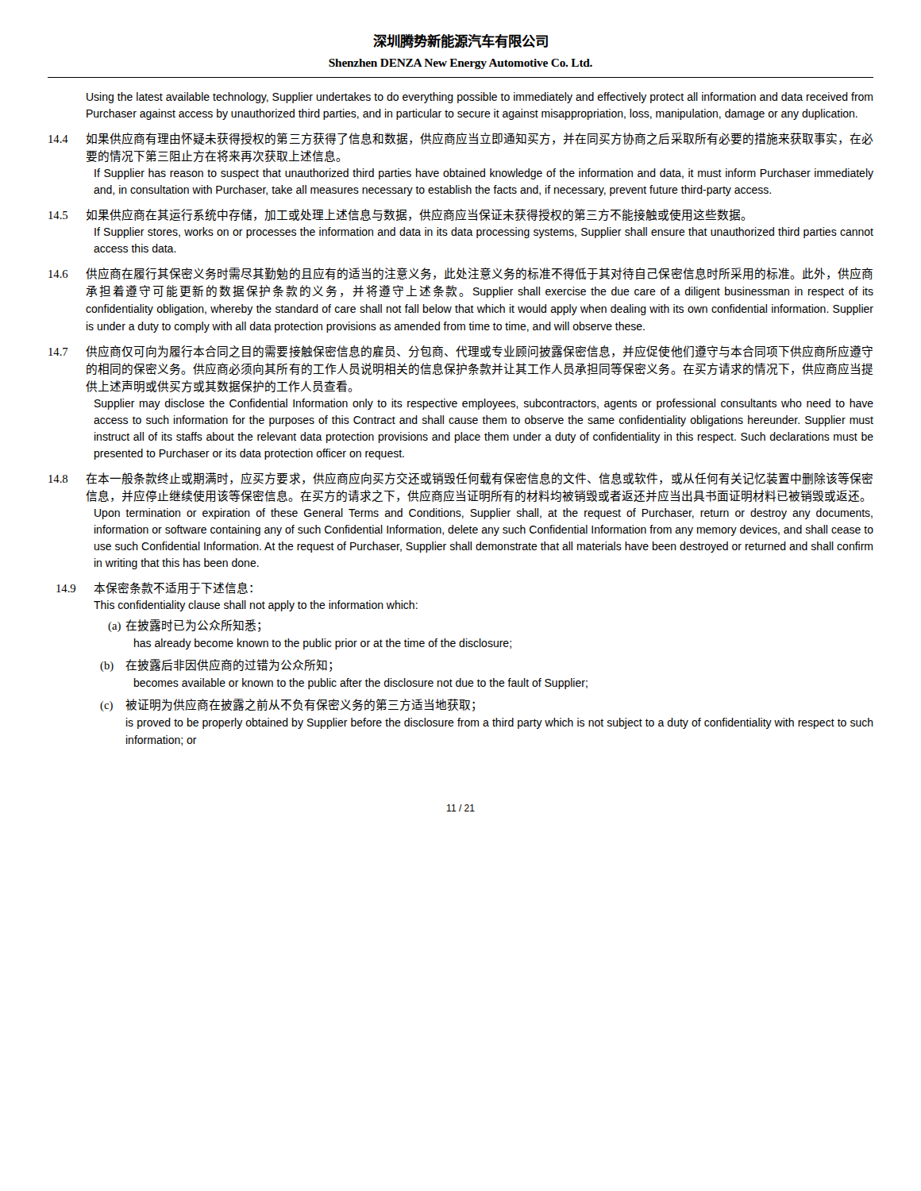深圳腾势新能源汽车有限公司
Shenzhen DENZA New Energy Automotive Co. Ltd.
Using the latest available technology, Supplier undertakes to do everything possible to immediately and effectively protect all information and data received from Purchaser against access by unauthorized third parties, and in particular to secure it against misappropriation, loss, manipulation, damage or any duplication.
14.4
如果供应商有理由怀疑未获得授权的第三方获得了信息和数据，供应商应当立即通知买方，并在同买方协商之后采取所有必要的措施来获取事实，在必要的情况下第三阻止方在将来再次获取上述信息。 If Supplier has reason to suspect that unauthorized third parties have obtained knowledge of the information and data, it must inform Purchaser immediately and, in consultation with Purchaser, take all measures necessary to establish the facts and, if necessary, prevent future third-party access.
14.5
如果供应商在其运行系统中存储，加工或处理上述信息与数据，供应商应当保证未获得授权的第三方不能接触或使用这些数据。 If Supplier stores, works on or processes the information and data in its data processing systems, Supplier shall ensure that unauthorized third parties cannot access this data.
14.6
供应商在履行其保密义务时需尽其勤勉的且应有的适当的注意义务，此处注意义务的标准不得低于其对待自己保密信息时所采用的标准。此外，供应商承担着遵守可能更新的数据保护条款的义务，并将遵守上述条款。Supplier shall exercise the due care of a diligent businessman in respect of its confidentiality obligation, whereby the standard of care shall not fall below that which it would apply when dealing with its own confidential information. Supplier is under a duty to comply with all data protection provisions as amended from time to time, and will observe these.
14.7
供应商仅可向为履行本合同之目的需要接触保密信息的雇员、分包商、代理或专业顾问披露保密信息，并应促使他们遵守与本合同项下供应商所应遵守的相同的保密义务。供应商必须向其所有的工作人员说明相关的信息保护条款并让其工作人员承担同等保密义务。在买方请求的情况下，供应商应当提供上述声明或供买方或其数据保护的工作人员查看。 Supplier may disclose the Confidential Information only to its respective employees, subcontractors, agents or professional consultants who need to have access to such information for the purposes of this Contract and shall cause them to observe the same confidentiality obligations hereunder. Supplier must instruct all of its staffs about the relevant data protection provisions and place them under a duty of confidentiality in this respect. Such declarations must be presented to Purchaser or its data protection officer on request.
14.8
在本一般条款终止或期满时，应买方要求，供应商应向买方交还或销毁任何载有保密信息的文件、信息或软件，或从任何有关记忆装置中删除该等保密信息，并应停止继续使用该等保密信息。在买方的请求之下，供应商应当证明所有的材料均被销毁或者返还并应当出具书面证明材料已被销毁或返还。 Upon termination or expiration of these General Terms and Conditions, Supplier shall, at the request of Purchaser, return or destroy any documents, information or software containing any of such Confidential Information, delete any such Confidential Information from any memory devices, and shall cease to use such Confidential Information. At the request of Purchaser, Supplier shall demonstrate that all materials have been destroyed or returned and shall confirm in writing that this has been done.
14.9
本保密条款不适用于下述信息： This confidentiality clause shall not apply to the information which:
(a) 在披露时已为公众所知悉；
has already become known to the public prior or at the time of the disclosure;
(b) 在披露后非因供应商的过错为公众所知；
becomes available or known to the public after the disclosure not due to the fault of Supplier;
(c) 被证明为供应商在披露之前从不负有保密义务的第三方适当地获取；
is proved to be properly obtained by Supplier before the disclosure from a third party which is not subject to a duty of confidentiality with respect to such information; or
11 / 21